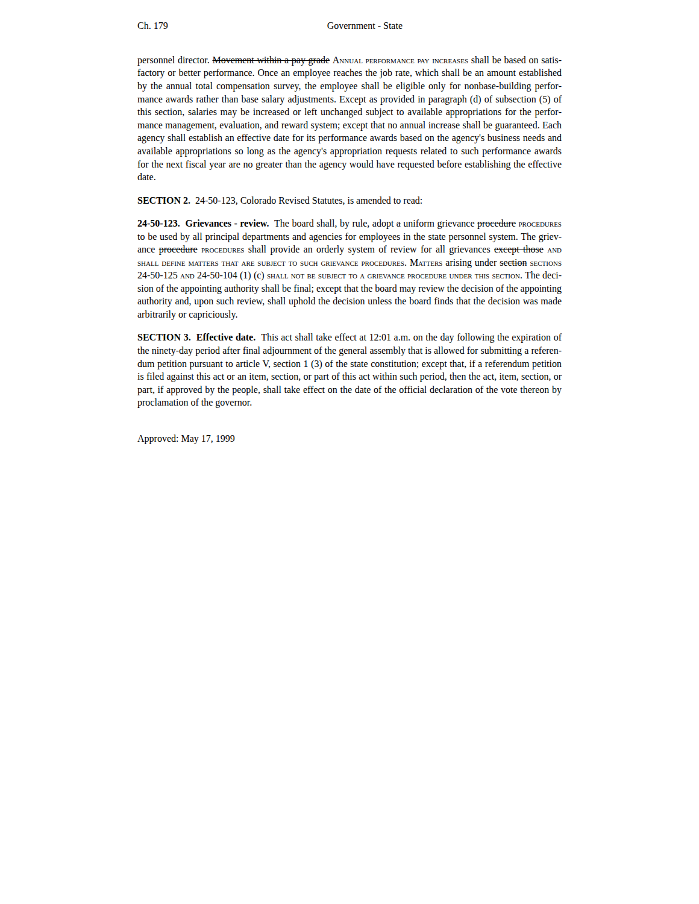Ch. 179 Government - State
personnel director. Movement within a pay grade Annual performance pay increases shall be based on satisfactory or better performance. Once an employee reaches the job rate, which shall be an amount established by the annual total compensation survey, the employee shall be eligible only for nonbase-building performance awards rather than base salary adjustments. Except as provided in paragraph (d) of subsection (5) of this section, salaries may be increased or left unchanged subject to available appropriations for the performance management, evaluation, and reward system; except that no annual increase shall be guaranteed. Each agency shall establish an effective date for its performance awards based on the agency's business needs and available appropriations so long as the agency's appropriation requests related to such performance awards for the next fiscal year are no greater than the agency would have requested before establishing the effective date.
SECTION 2. 24-50-123, Colorado Revised Statutes, is amended to read:
24-50-123. Grievances - review. The board shall, by rule, adopt a uniform grievance procedure procedures to be used by all principal departments and agencies for employees in the state personnel system. The grievance procedure procedures shall provide an orderly system of review for all grievances except those and shall define matters that are subject to such grievance procedures. Matters arising under section sections 24-50-125 and 24-50-104 (1) (c) shall not be subject to a grievance procedure under this section. The decision of the appointing authority shall be final; except that the board may review the decision of the appointing authority and, upon such review, shall uphold the decision unless the board finds that the decision was made arbitrarily or capriciously.
SECTION 3. Effective date. This act shall take effect at 12:01 a.m. on the day following the expiration of the ninety-day period after final adjournment of the general assembly that is allowed for submitting a referendum petition pursuant to article V, section 1 (3) of the state constitution; except that, if a referendum petition is filed against this act or an item, section, or part of this act within such period, then the act, item, section, or part, if approved by the people, shall take effect on the date of the official declaration of the vote thereon by proclamation of the governor.
Approved: May 17, 1999